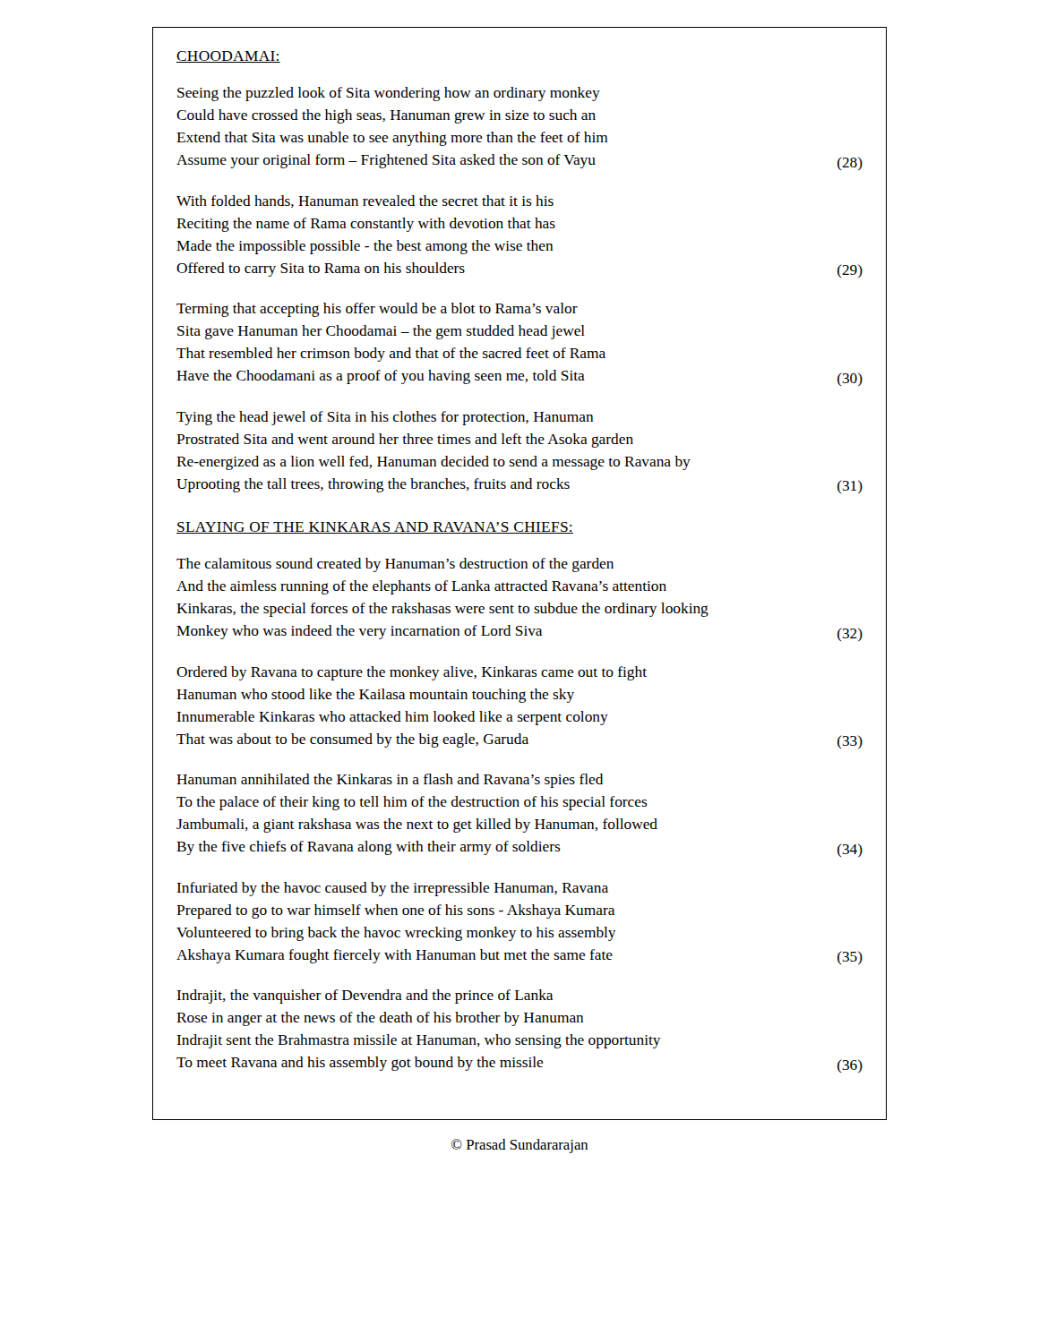CHOODAMAI:
Seeing the puzzled look of Sita wondering how an ordinary monkey
Could have crossed the high seas, Hanuman grew in size to such an
Extend that Sita was unable to see anything more than the feet of him
Assume your original form – Frightened Sita asked the son of Vayu
(28)
With folded hands, Hanuman revealed the secret that it is his
Reciting the name of Rama constantly with devotion that has
Made the impossible possible - the best among the wise then
Offered to carry Sita to Rama on his shoulders
(29)
Terming that accepting his offer would be a blot to Rama’s valor
Sita gave Hanuman her Choodamai – the gem studded head jewel
That resembled her crimson body and that of the sacred feet of Rama
Have the Choodamani as a proof of you having seen me, told Sita
(30)
Tying the head jewel of Sita in his clothes for protection, Hanuman
Prostrated Sita and went around her three times and left the Asoka garden
Re-energized as a lion well fed, Hanuman decided to send a message to Ravana by
Uprooting the tall trees, throwing the branches, fruits and rocks
(31)
SLAYING OF THE KINKARAS AND RAVANA’S CHIEFS:
The calamitous sound created by Hanuman’s destruction of the garden
And the aimless running of the elephants of Lanka attracted Ravana’s attention
Kinkaras, the special forces of the rakshasas were sent to subdue the ordinary looking
Monkey who was indeed the very incarnation of Lord Siva
(32)
Ordered by Ravana to capture the monkey alive, Kinkaras came out to fight
Hanuman who stood like the Kailasa mountain touching the sky
Innumerable Kinkaras who attacked him looked like a serpent colony
That was about to be consumed by the big eagle, Garuda
(33)
Hanuman annihilated the Kinkaras in a flash and Ravana’s spies fled
To the palace of their king to tell him of the destruction of his special forces
Jambumali, a giant rakshasa was the next to get killed by Hanuman, followed
By the five chiefs of Ravana along with their army of soldiers
(34)
Infuriated by the havoc caused by the irrepressible Hanuman, Ravana
Prepared to go to war himself when one of his sons - Akshaya Kumara
Volunteered to bring back the havoc wrecking monkey to his assembly
Akshaya Kumara fought fiercely with Hanuman but met the same fate
(35)
Indrajit, the vanquisher of Devendra and the prince of Lanka
Rose in anger at the news of the death of his brother by Hanuman
Indrajit sent the Brahmastra missile at Hanuman, who sensing the opportunity
To meet Ravana and his assembly got bound by the missile
(36)
© Prasad Sundararajan